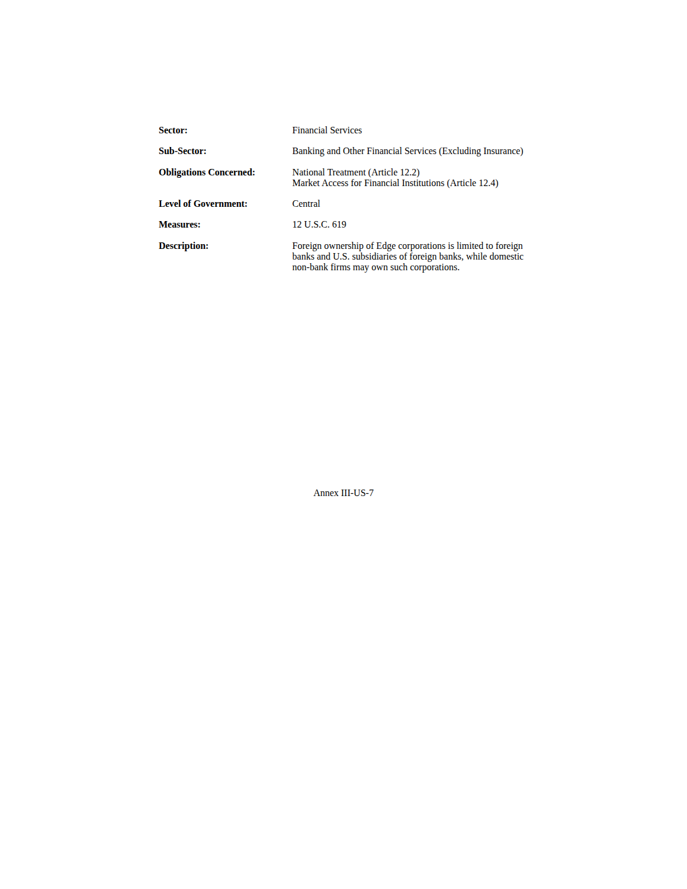| Sector: | Financial Services |
| Sub-Sector: | Banking and Other Financial Services (Excluding Insurance) |
| Obligations Concerned: | National Treatment (Article 12.2) Market Access for Financial Institutions (Article 12.4) |
| Level of Government: | Central |
| Measures: | 12 U.S.C. 619 |
| Description: | Foreign ownership of Edge corporations is limited to foreign banks and U.S. subsidiaries of foreign banks, while domestic non-bank firms may own such corporations. |
Annex III-US-7